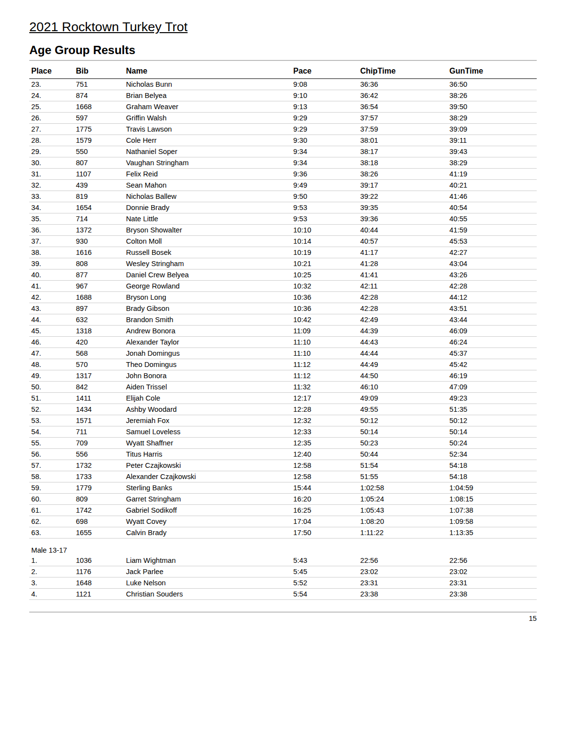2021 Rocktown Turkey Trot
Age Group Results
| Place | Bib | Name | Pace | ChipTime | GunTime |
| --- | --- | --- | --- | --- | --- |
| 23. | 751 | Nicholas Bunn | 9:08 | 36:36 | 36:50 |
| 24. | 874 | Brian Belyea | 9:10 | 36:42 | 38:26 |
| 25. | 1668 | Graham Weaver | 9:13 | 36:54 | 39:50 |
| 26. | 597 | Griffin Walsh | 9:29 | 37:57 | 38:29 |
| 27. | 1775 | Travis Lawson | 9:29 | 37:59 | 39:09 |
| 28. | 1579 | Cole Herr | 9:30 | 38:01 | 39:11 |
| 29. | 550 | Nathaniel Soper | 9:34 | 38:17 | 39:43 |
| 30. | 807 | Vaughan Stringham | 9:34 | 38:18 | 38:29 |
| 31. | 1107 | Felix Reid | 9:36 | 38:26 | 41:19 |
| 32. | 439 | Sean Mahon | 9:49 | 39:17 | 40:21 |
| 33. | 819 | Nicholas Ballew | 9:50 | 39:22 | 41:46 |
| 34. | 1654 | Donnie Brady | 9:53 | 39:35 | 40:54 |
| 35. | 714 | Nate Little | 9:53 | 39:36 | 40:55 |
| 36. | 1372 | Bryson Showalter | 10:10 | 40:44 | 41:59 |
| 37. | 930 | Colton Moll | 10:14 | 40:57 | 45:53 |
| 38. | 1616 | Russell Bosek | 10:19 | 41:17 | 42:27 |
| 39. | 808 | Wesley Stringham | 10:21 | 41:28 | 43:04 |
| 40. | 877 | Daniel Crew Belyea | 10:25 | 41:41 | 43:26 |
| 41. | 967 | George Rowland | 10:32 | 42:11 | 42:28 |
| 42. | 1688 | Bryson Long | 10:36 | 42:28 | 44:12 |
| 43. | 897 | Brady Gibson | 10:36 | 42:28 | 43:51 |
| 44. | 632 | Brandon Smith | 10:42 | 42:49 | 43:44 |
| 45. | 1318 | Andrew Bonora | 11:09 | 44:39 | 46:09 |
| 46. | 420 | Alexander Taylor | 11:10 | 44:43 | 46:24 |
| 47. | 568 | Jonah Domingus | 11:10 | 44:44 | 45:37 |
| 48. | 570 | Theo Domingus | 11:12 | 44:49 | 45:42 |
| 49. | 1317 | John Bonora | 11:12 | 44:50 | 46:19 |
| 50. | 842 | Aiden Trissel | 11:32 | 46:10 | 47:09 |
| 51. | 1411 | Elijah Cole | 12:17 | 49:09 | 49:23 |
| 52. | 1434 | Ashby Woodard | 12:28 | 49:55 | 51:35 |
| 53. | 1571 | Jeremiah Fox | 12:32 | 50:12 | 50:12 |
| 54. | 711 | Samuel Loveless | 12:33 | 50:14 | 50:14 |
| 55. | 709 | Wyatt Shaffner | 12:35 | 50:23 | 50:24 |
| 56. | 556 | Titus Harris | 12:40 | 50:44 | 52:34 |
| 57. | 1732 | Peter Czajkowski | 12:58 | 51:54 | 54:18 |
| 58. | 1733 | Alexander Czajkowski | 12:58 | 51:55 | 54:18 |
| 59. | 1779 | Sterling Banks | 15:44 | 1:02:58 | 1:04:59 |
| 60. | 809 | Garret Stringham | 16:20 | 1:05:24 | 1:08:15 |
| 61. | 1742 | Gabriel Sodikoff | 16:25 | 1:05:43 | 1:07:38 |
| 62. | 698 | Wyatt Covey | 17:04 | 1:08:20 | 1:09:58 |
| 63. | 1655 | Calvin Brady | 17:50 | 1:11:22 | 1:13:35 |
| Male 13-17 |
| 1. | 1036 | Liam Wightman | 5:43 | 22:56 | 22:56 |
| 2. | 1176 | Jack Parlee | 5:45 | 23:02 | 23:02 |
| 3. | 1648 | Luke Nelson | 5:52 | 23:31 | 23:31 |
| 4. | 1121 | Christian Souders | 5:54 | 23:38 | 23:38 |
15